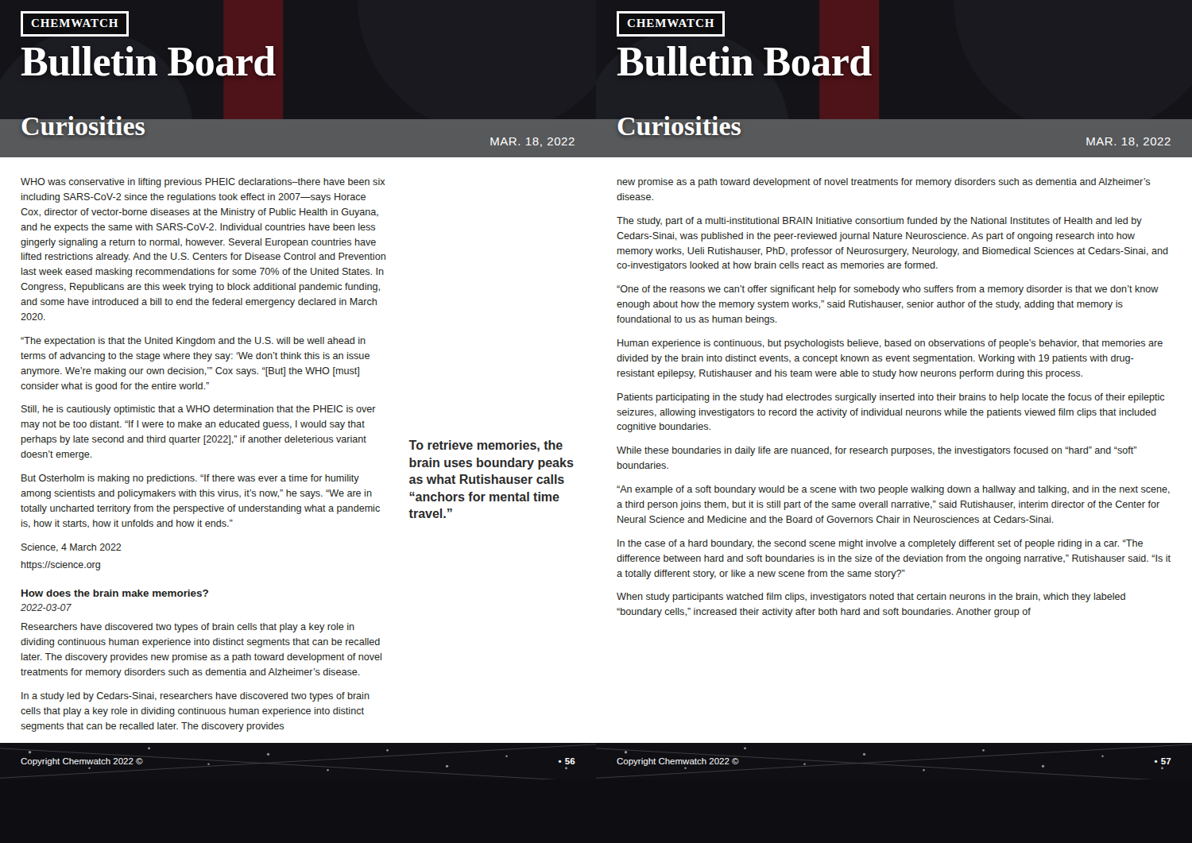CHEMWATCH
Bulletin Board
Curiosities
MAR. 18, 2022
WHO was conservative in lifting previous PHEIC declarations–there have been six including SARS-CoV-2 since the regulations took effect in 2007—says Horace Cox, director of vector-borne diseases at the Ministry of Public Health in Guyana, and he expects the same with SARS-CoV-2. Individual countries have been less gingerly signaling a return to normal, however. Several European countries have lifted restrictions already. And the U.S. Centers for Disease Control and Prevention last week eased masking recommendations for some 70% of the United States. In Congress, Republicans are this week trying to block additional pandemic funding, and some have introduced a bill to end the federal emergency declared in March 2020.
“The expectation is that the United Kingdom and the U.S. will be well ahead in terms of advancing to the stage where they say: ‘We don’t think this is an issue anymore. We’re making our own decision,’” Cox says. “[But] the WHO [must] consider what is good for the entire world.”
Still, he is cautiously optimistic that a WHO determination that the PHEIC is over may not be too distant. “If I were to make an educated guess, I would say that perhaps by late second and third quarter [2022],” if another deleterious variant doesn’t emerge.
But Osterholm is making no predictions. “If there was ever a time for humility among scientists and policymakers with this virus, it’s now,” he says. “We are in totally uncharted territory from the perspective of understanding what a pandemic is, how it starts, how it unfolds and how it ends.”
Science, 4 March 2022
https://science.org
How does the brain make memories?
2022-03-07
Researchers have discovered two types of brain cells that play a key role in dividing continuous human experience into distinct segments that can be recalled later. The discovery provides new promise as a path toward development of novel treatments for memory disorders such as dementia and Alzheimer’s disease.
In a study led by Cedars-Sinai, researchers have discovered two types of brain cells that play a key role in dividing continuous human experience into distinct segments that can be recalled later. The discovery provides
To retrieve memories, the brain uses boundary peaks as what Rutishauser calls “anchors for mental time travel.”
Copyright Chemwatch 2022 © 56
CHEMWATCH
Bulletin Board
Curiosities
MAR. 18, 2022
new promise as a path toward development of novel treatments for memory disorders such as dementia and Alzheimer’s disease.
The study, part of a multi-institutional BRAIN Initiative consortium funded by the National Institutes of Health and led by Cedars-Sinai, was published in the peer-reviewed journal Nature Neuroscience. As part of ongoing research into how memory works, Ueli Rutishauser, PhD, professor of Neurosurgery, Neurology, and Biomedical Sciences at Cedars-Sinai, and co-investigators looked at how brain cells react as memories are formed.
“One of the reasons we can’t offer significant help for somebody who suffers from a memory disorder is that we don’t know enough about how the memory system works,” said Rutishauser, senior author of the study, adding that memory is foundational to us as human beings.
Human experience is continuous, but psychologists believe, based on observations of people’s behavior, that memories are divided by the brain into distinct events, a concept known as event segmentation. Working with 19 patients with drug-resistant epilepsy, Rutishauser and his team were able to study how neurons perform during this process.
Patients participating in the study had electrodes surgically inserted into their brains to help locate the focus of their epileptic seizures, allowing investigators to record the activity of individual neurons while the patients viewed film clips that included cognitive boundaries.
While these boundaries in daily life are nuanced, for research purposes, the investigators focused on “hard” and “soft” boundaries.
“An example of a soft boundary would be a scene with two people walking down a hallway and talking, and in the next scene, a third person joins them, but it is still part of the same overall narrative,” said Rutishauser, interim director of the Center for Neural Science and Medicine and the Board of Governors Chair in Neurosciences at Cedars-Sinai.
In the case of a hard boundary, the second scene might involve a completely different set of people riding in a car. “The difference between hard and soft boundaries is in the size of the deviation from the ongoing narrative,” Rutishauser said. “Is it a totally different story, or like a new scene from the same story?”
When study participants watched film clips, investigators noted that certain neurons in the brain, which they labeled “boundary cells,” increased their activity after both hard and soft boundaries. Another group of
Copyright Chemwatch 2022 © 57